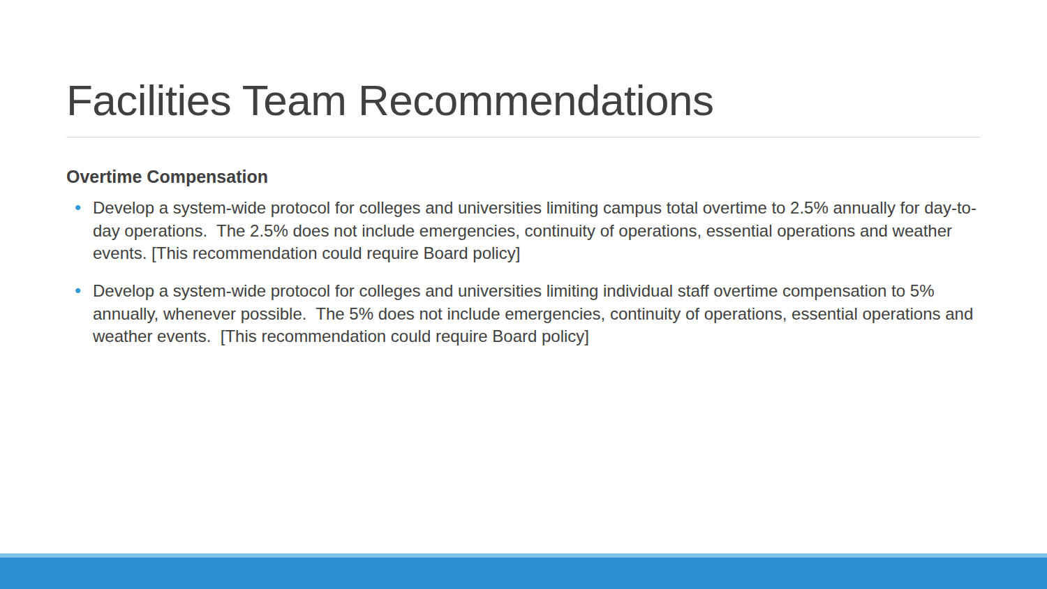Facilities Team Recommendations
Overtime Compensation
Develop a system-wide protocol for colleges and universities limiting campus total overtime to 2.5% annually for day-to-day operations. The 2.5% does not include emergencies, continuity of operations, essential operations and weather events. [This recommendation could require Board policy]
Develop a system-wide protocol for colleges and universities limiting individual staff overtime compensation to 5% annually, whenever possible. The 5% does not include emergencies, continuity of operations, essential operations and weather events. [This recommendation could require Board policy]